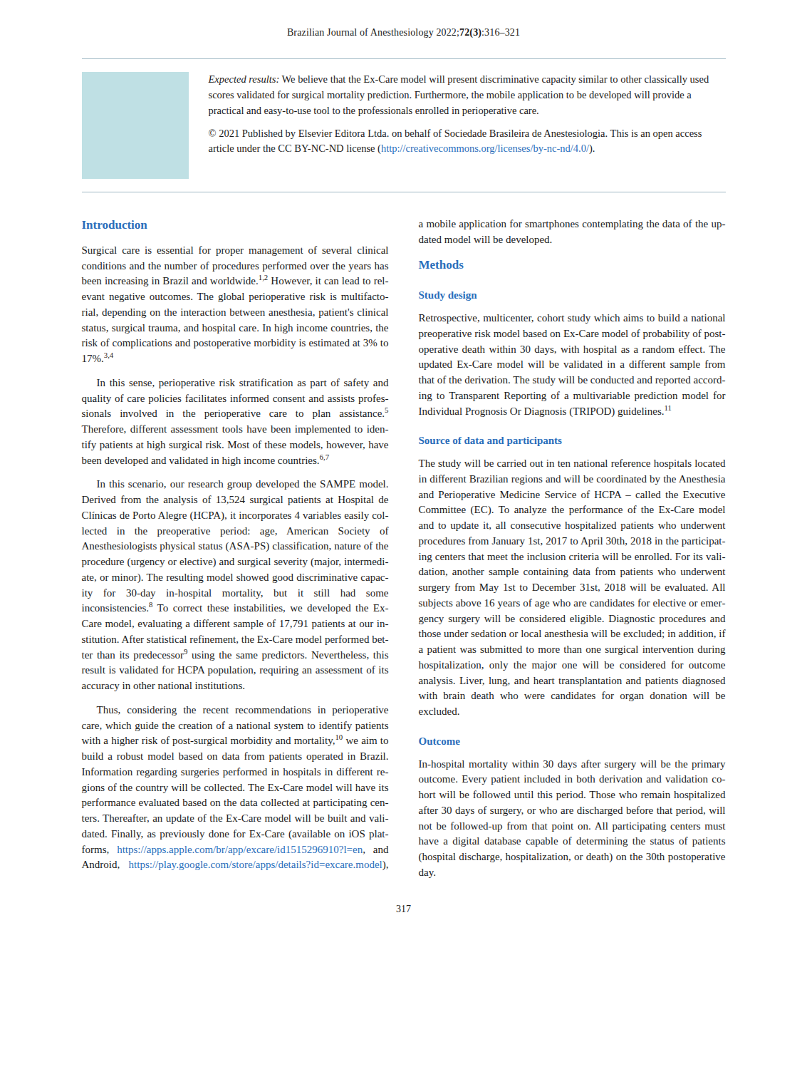Brazilian Journal of Anesthesiology 2022;72(3):316–321
Expected results: We believe that the Ex-Care model will present discriminative capacity similar to other classically used scores validated for surgical mortality prediction. Furthermore, the mobile application to be developed will provide a practical and easy-to-use tool to the professionals enrolled in perioperative care.
© 2021 Published by Elsevier Editora Ltda. on behalf of Sociedade Brasileira de Anestesiologia. This is an open access article under the CC BY-NC-ND license (http://creativecommons.org/licenses/by-nc-nd/4.0/).
Introduction
Surgical care is essential for proper management of several clinical conditions and the number of procedures performed over the years has been increasing in Brazil and worldwide.1,2 However, it can lead to relevant negative outcomes. The global perioperative risk is multifactorial, depending on the interaction between anesthesia, patient's clinical status, surgical trauma, and hospital care. In high income countries, the risk of complications and postoperative morbidity is estimated at 3% to 17%.3,4
In this sense, perioperative risk stratification as part of safety and quality of care policies facilitates informed consent and assists professionals involved in the perioperative care to plan assistance.5 Therefore, different assessment tools have been implemented to identify patients at high surgical risk. Most of these models, however, have been developed and validated in high income countries.6,7
In this scenario, our research group developed the SAMPE model. Derived from the analysis of 13,524 surgical patients at Hospital de Clínicas de Porto Alegre (HCPA), it incorporates 4 variables easily collected in the preoperative period: age, American Society of Anesthesiologists physical status (ASA-PS) classification, nature of the procedure (urgency or elective) and surgical severity (major, intermediate, or minor). The resulting model showed good discriminative capacity for 30-day in-hospital mortality, but it still had some inconsistencies.8 To correct these instabilities, we developed the Ex-Care model, evaluating a different sample of 17,791 patients at our institution. After statistical refinement, the Ex-Care model performed better than its predecessor9 using the same predictors. Nevertheless, this result is validated for HCPA population, requiring an assessment of its accuracy in other national institutions.
Thus, considering the recent recommendations in perioperative care, which guide the creation of a national system to identify patients with a higher risk of post-surgical morbidity and mortality,10 we aim to build a robust model based on data from patients operated in Brazil. Information regarding surgeries performed in hospitals in different regions of the country will be collected. The Ex-Care model will have its performance evaluated based on the data collected at participating centers. Thereafter, an update of the Ex-Care model will be built and validated. Finally, as previously done for Ex-Care (available on iOS platforms, https://apps.apple.com/br/app/excare/id1515296910?l=en, and Android, https://play.google.com/store/apps/details?id=excare.model), a mobile application for smartphones contemplating the data of the updated model will be developed.
Methods
Study design
Retrospective, multicenter, cohort study which aims to build a national preoperative risk model based on Ex-Care model of probability of postoperative death within 30 days, with hospital as a random effect. The updated Ex-Care model will be validated in a different sample from that of the derivation. The study will be conducted and reported according to Transparent Reporting of a multivariable prediction model for Individual Prognosis Or Diagnosis (TRIPOD) guidelines.11
Source of data and participants
The study will be carried out in ten national reference hospitals located in different Brazilian regions and will be coordinated by the Anesthesia and Perioperative Medicine Service of HCPA – called the Executive Committee (EC). To analyze the performance of the Ex-Care model and to update it, all consecutive hospitalized patients who underwent procedures from January 1st, 2017 to April 30th, 2018 in the participating centers that meet the inclusion criteria will be enrolled. For its validation, another sample containing data from patients who underwent surgery from May 1st to December 31st, 2018 will be evaluated. All subjects above 16 years of age who are candidates for elective or emergency surgery will be considered eligible. Diagnostic procedures and those under sedation or local anesthesia will be excluded; in addition, if a patient was submitted to more than one surgical intervention during hospitalization, only the major one will be considered for outcome analysis. Liver, lung, and heart transplantation and patients diagnosed with brain death who were candidates for organ donation will be excluded.
Outcome
In-hospital mortality within 30 days after surgery will be the primary outcome. Every patient included in both derivation and validation cohort will be followed until this period. Those who remain hospitalized after 30 days of surgery, or who are discharged before that period, will not be followed-up from that point on. All participating centers must have a digital database capable of determining the status of patients (hospital discharge, hospitalization, or death) on the 30th postoperative day.
317